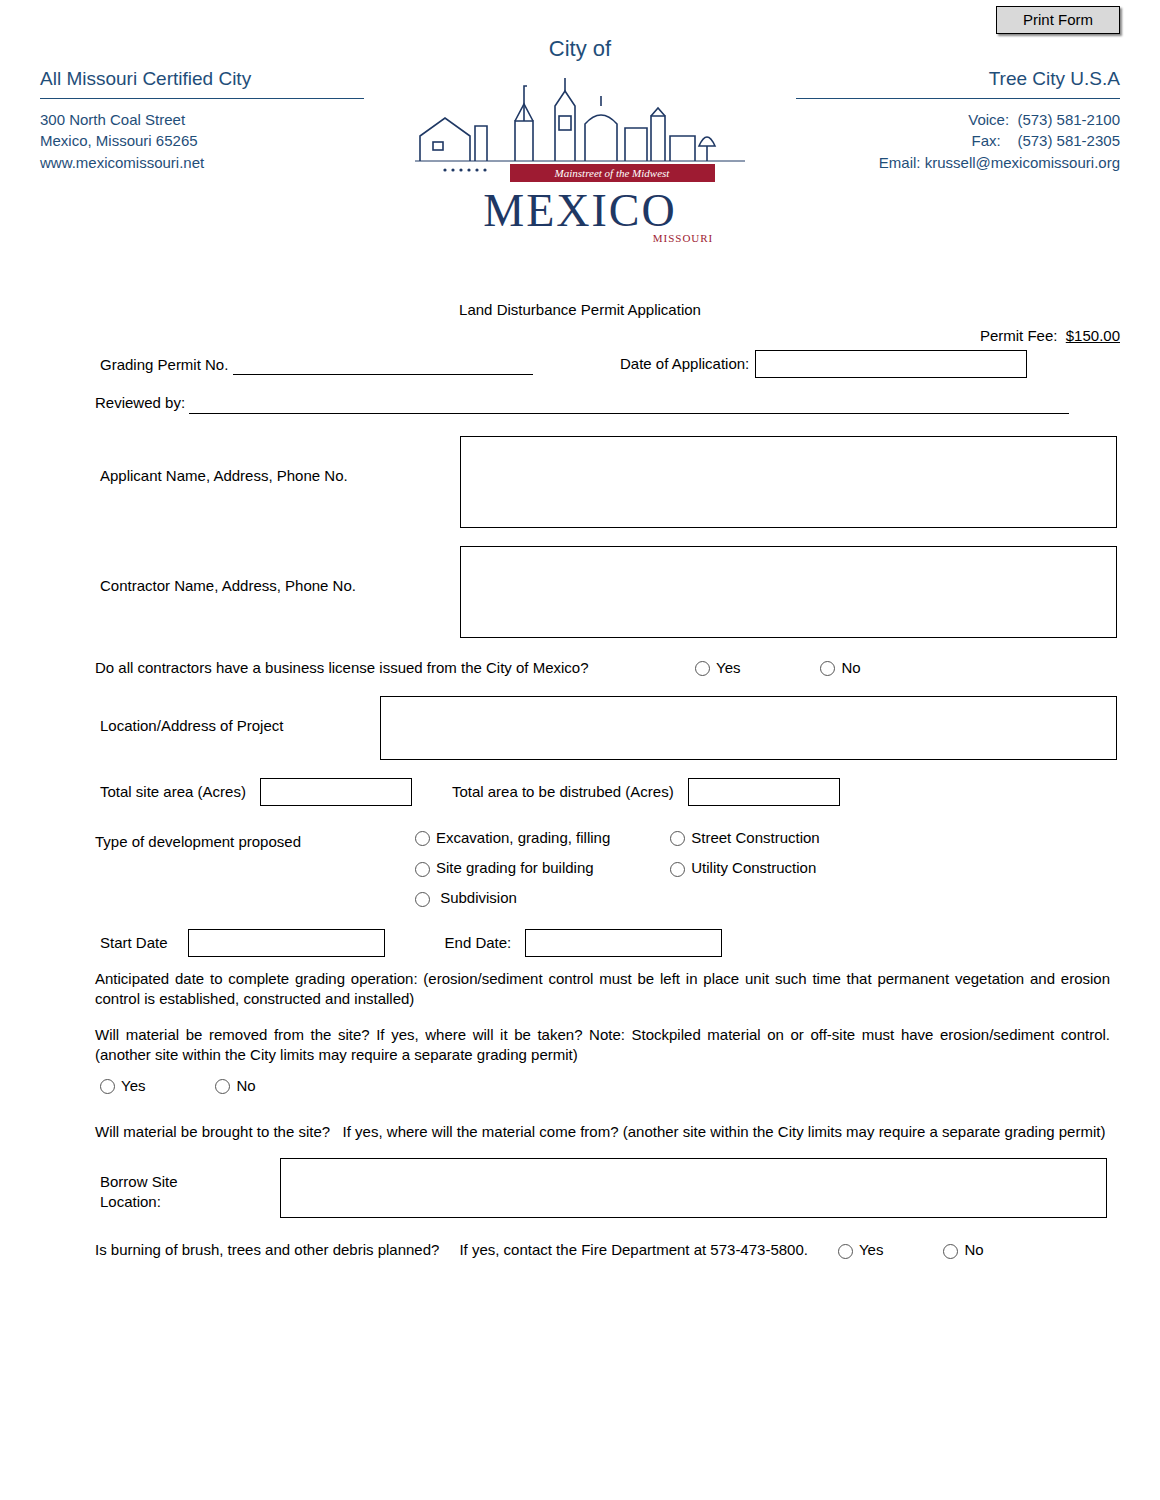Print Form
City of
All Missouri Certified City
300 North Coal Street
Mexico, Missouri 65265
www.mexicomissouri.net
Mainstreet of the Midwest MEXICO MISSOURI
Tree City U.S.A
Voice: (573) 581-2100
Fax: (573) 581-2305
Email: krussell@mexicomissouri.org
Land Disturbance Permit Application
Permit Fee: $150.00
Grading Permit No.
Date of Application:
Reviewed by:
Applicant Name, Address, Phone No.
Contractor Name, Address, Phone No.
Do all contractors have a business license issued from the City of Mexico?
Yes
No
Location/Address of Project
Total site area (Acres)
Total area to be distrubed (Acres)
Type of development proposed
Excavation, grading, filling
Site grading for building
Subdivision
Street Construction
Utility Construction
Start Date
End Date:
Anticipated date to complete grading operation: (erosion/sediment control must be left in place unit such time that permanent vegetation and erosion control is established, constructed and installed)
Will material be removed from the site? If yes, where will it be taken? Note: Stockpiled material on or off-site must have erosion/sediment control. (another site within the City limits may require a separate grading permit)
Yes
No
Will material be brought to the site? If yes, where will the material come from? (another site within the City limits may require a separate grading permit)
Borrow Site
Location:
Is burning of brush, trees and other debris planned?
If yes, contact the Fire Department at 573-473-5800.
Yes
No